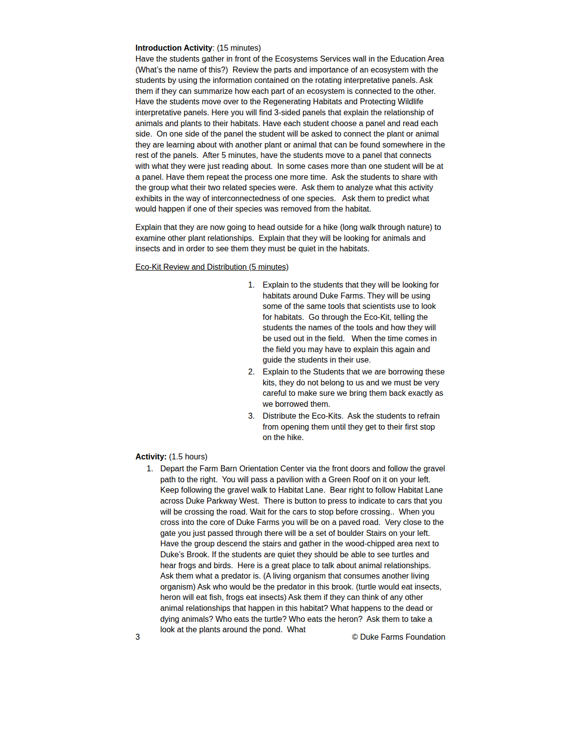Introduction Activity: (15 minutes)
Have the students gather in front of the Ecosystems Services wall in the Education Area (What’s the name of this?) Review the parts and importance of an ecosystem with the students by using the information contained on the rotating interpretative panels. Ask them if they can summarize how each part of an ecosystem is connected to the other.
Have the students move over to the Regenerating Habitats and Protecting Wildlife interpretative panels. Here you will find 3-sided panels that explain the relationship of animals and plants to their habitats. Have each student choose a panel and read each side. On one side of the panel the student will be asked to connect the plant or animal they are learning about with another plant or animal that can be found somewhere in the rest of the panels. After 5 minutes, have the students move to a panel that connects with what they were just reading about. In some cases more than one student will be at a panel. Have them repeat the process one more time. Ask the students to share with the group what their two related species were. Ask them to analyze what this activity exhibits in the way of interconnectedness of one species. Ask them to predict what would happen if one of their species was removed from the habitat.
Explain that they are now going to head outside for a hike (long walk through nature) to examine other plant relationships. Explain that they will be looking for animals and insects and in order to see them they must be quiet in the habitats.
Eco-Kit Review and Distribution (5 minutes)
Explain to the students that they will be looking for habitats around Duke Farms. They will be using some of the same tools that scientists use to look for habitats. Go through the Eco-Kit, telling the students the names of the tools and how they will be used out in the field. When the time comes in the field you may have to explain this again and guide the students in their use.
Explain to the Students that we are borrowing these kits, they do not belong to us and we must be very careful to make sure we bring them back exactly as we borrowed them.
Distribute the Eco-Kits. Ask the students to refrain from opening them until they get to their first stop on the hike.
Activity: (1.5 hours)
Depart the Farm Barn Orientation Center via the front doors and follow the gravel path to the right. You will pass a pavilion with a Green Roof on it on your left. Keep following the gravel walk to Habitat Lane. Bear right to follow Habitat Lane across Duke Parkway West. There is button to press to indicate to cars that you will be crossing the road. Wait for the cars to stop before crossing.. When you cross into the core of Duke Farms you will be on a paved road. Very close to the gate you just passed through there will be a set of boulder Stairs on your left. Have the group descend the stairs and gather in the wood-chipped area next to Duke’s Brook. If the students are quiet they should be able to see turtles and hear frogs and birds. Here is a great place to talk about animal relationships. Ask them what a predator is. (A living organism that consumes another living organism) Ask who would be the predator in this brook. (turtle would eat insects, heron will eat fish, frogs eat insects) Ask them if they can think of any other animal relationships that happen in this habitat? What happens to the dead or dying animals? Who eats the turtle? Who eats the heron? Ask them to take a look at the plants around the pond. What
3 © Duke Farms Foundation